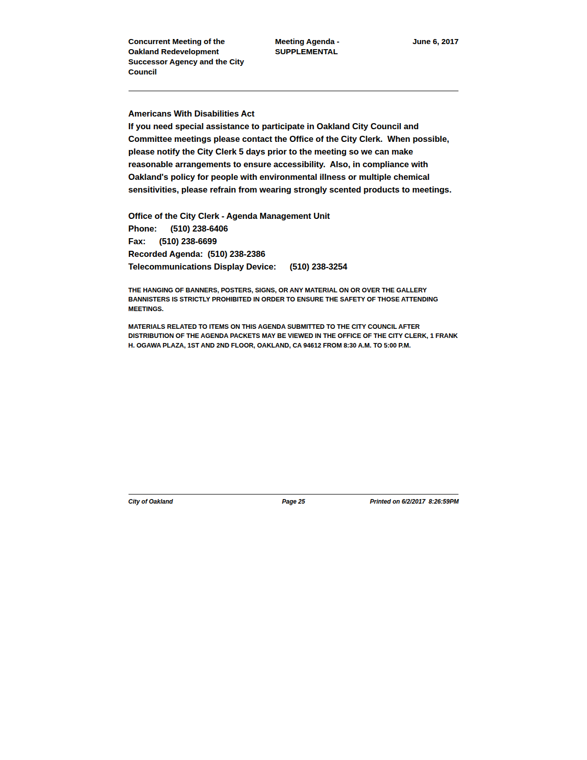Concurrent Meeting of the Oakland Redevelopment Successor Agency and the City Council
Meeting Agenda - SUPPLEMENTAL
June 6, 2017
Americans With Disabilities Act If you need special assistance to participate in Oakland City Council and Committee meetings please contact the Office of the City Clerk. When possible, please notify the City Clerk 5 days prior to the meeting so we can make reasonable arrangements to ensure accessibility. Also, in compliance with Oakland's policy for people with environmental illness or multiple chemical sensitivities, please refrain from wearing strongly scented products to meetings.
Office of the City Clerk - Agenda Management Unit Phone: (510) 238-6406 Fax: (510) 238-6699 Recorded Agenda: (510) 238-2386 Telecommunications Display Device: (510) 238-3254
THE HANGING OF BANNERS, POSTERS, SIGNS, OR ANY MATERIAL ON OR OVER THE GALLERY BANNISTERS IS STRICTLY PROHIBITED IN ORDER TO ENSURE THE SAFETY OF THOSE ATTENDING MEETINGS.
MATERIALS RELATED TO ITEMS ON THIS AGENDA SUBMITTED TO THE CITY COUNCIL AFTER DISTRIBUTION OF THE AGENDA PACKETS MAY BE VIEWED IN THE OFFICE OF THE CITY CLERK, 1 FRANK H. OGAWA PLAZA, 1ST AND 2ND FLOOR, OAKLAND, CA 94612 FROM 8:30 A.M. TO 5:00 P.M.
City of Oakland
Page 25
Printed on 6/2/2017 8:26:59PM